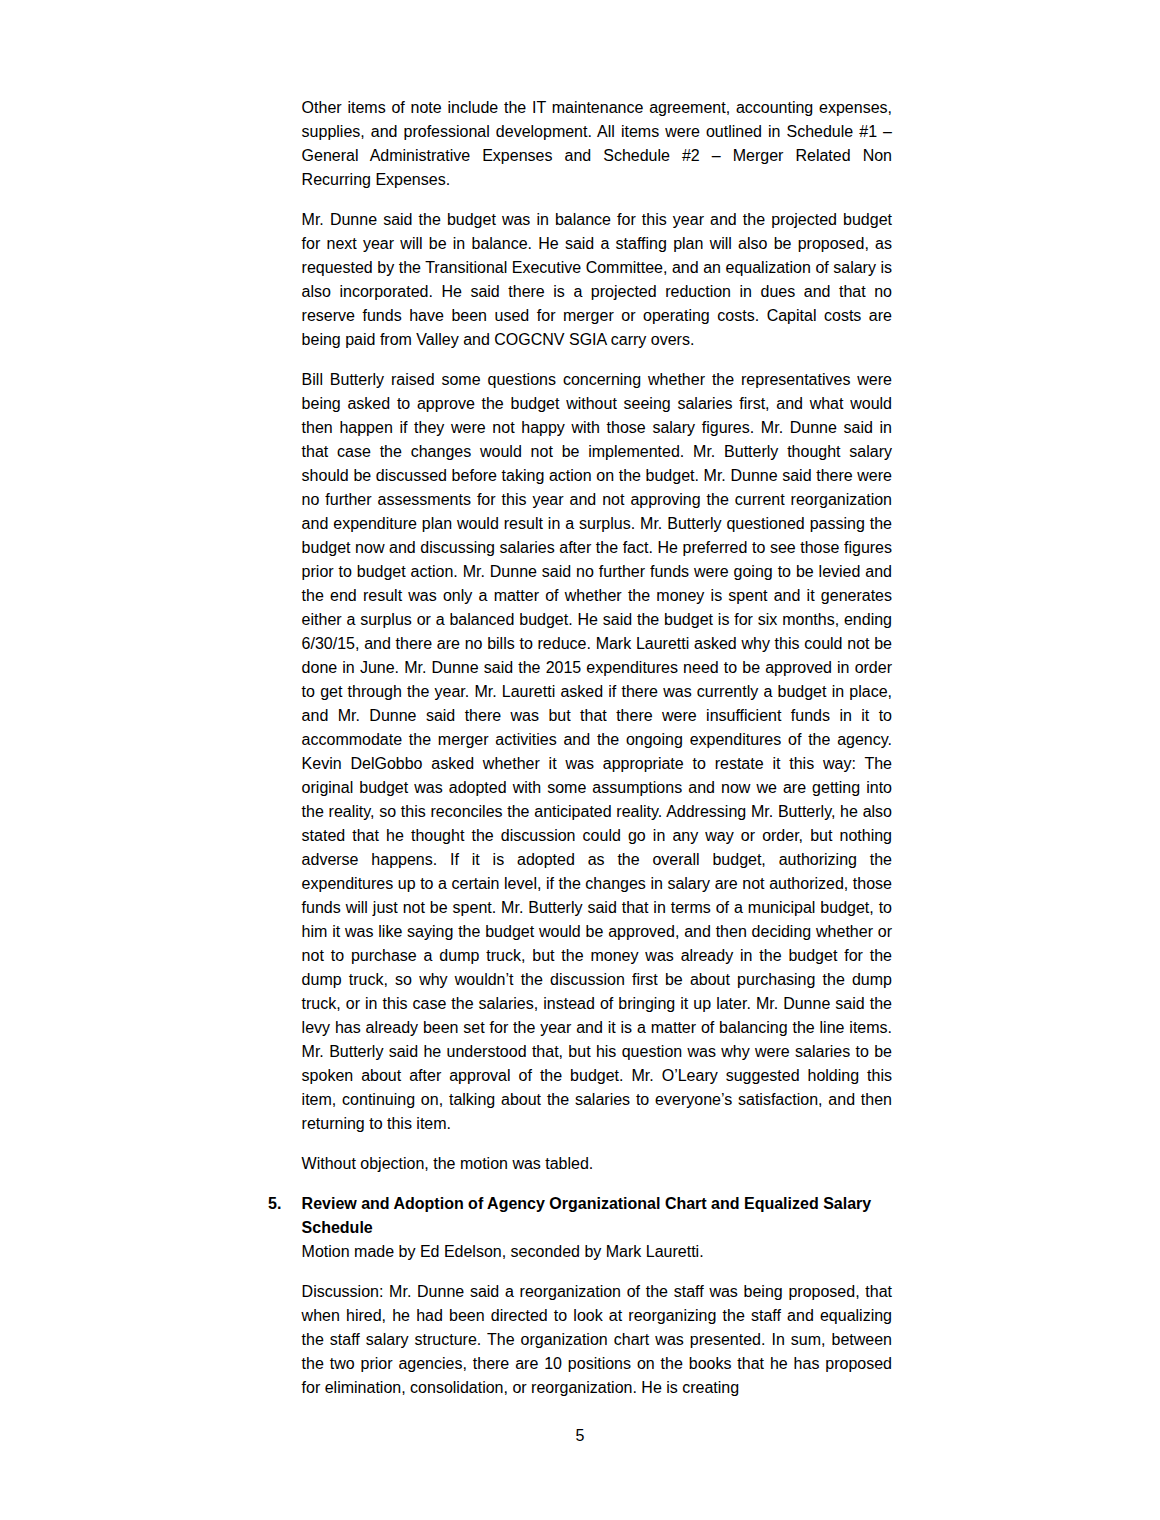Other items of note include the IT maintenance agreement, accounting expenses, supplies, and professional development. All items were outlined in Schedule #1 – General Administrative Expenses and Schedule #2 – Merger Related Non Recurring Expenses.
Mr. Dunne said the budget was in balance for this year and the projected budget for next year will be in balance. He said a staffing plan will also be proposed, as requested by the Transitional Executive Committee, and an equalization of salary is also incorporated. He said there is a projected reduction in dues and that no reserve funds have been used for merger or operating costs. Capital costs are being paid from Valley and COGCNV SGIA carry overs.
Bill Butterly raised some questions concerning whether the representatives were being asked to approve the budget without seeing salaries first, and what would then happen if they were not happy with those salary figures. Mr. Dunne said in that case the changes would not be implemented. Mr. Butterly thought salary should be discussed before taking action on the budget. Mr. Dunne said there were no further assessments for this year and not approving the current reorganization and expenditure plan would result in a surplus. Mr. Butterly questioned passing the budget now and discussing salaries after the fact. He preferred to see those figures prior to budget action. Mr. Dunne said no further funds were going to be levied and the end result was only a matter of whether the money is spent and it generates either a surplus or a balanced budget. He said the budget is for six months, ending 6/30/15, and there are no bills to reduce. Mark Lauretti asked why this could not be done in June. Mr. Dunne said the 2015 expenditures need to be approved in order to get through the year. Mr. Lauretti asked if there was currently a budget in place, and Mr. Dunne said there was but that there were insufficient funds in it to accommodate the merger activities and the ongoing expenditures of the agency. Kevin DelGobbo asked whether it was appropriate to restate it this way: The original budget was adopted with some assumptions and now we are getting into the reality, so this reconciles the anticipated reality. Addressing Mr. Butterly, he also stated that he thought the discussion could go in any way or order, but nothing adverse happens. If it is adopted as the overall budget, authorizing the expenditures up to a certain level, if the changes in salary are not authorized, those funds will just not be spent. Mr. Butterly said that in terms of a municipal budget, to him it was like saying the budget would be approved, and then deciding whether or not to purchase a dump truck, but the money was already in the budget for the dump truck, so why wouldn’t the discussion first be about purchasing the dump truck, or in this case the salaries, instead of bringing it up later. Mr. Dunne said the levy has already been set for the year and it is a matter of balancing the line items. Mr. Butterly said he understood that, but his question was why were salaries to be spoken about after approval of the budget. Mr. O’Leary suggested holding this item, continuing on, talking about the salaries to everyone’s satisfaction, and then returning to this item.
Without objection, the motion was tabled.
Review and Adoption of Agency Organizational Chart and Equalized Salary Schedule
Motion made by Ed Edelson, seconded by Mark Lauretti.
Discussion: Mr. Dunne said a reorganization of the staff was being proposed, that when hired, he had been directed to look at reorganizing the staff and equalizing the staff salary structure. The organization chart was presented. In sum, between the two prior agencies, there are 10 positions on the books that he has proposed for elimination, consolidation, or reorganization. He is creating
5